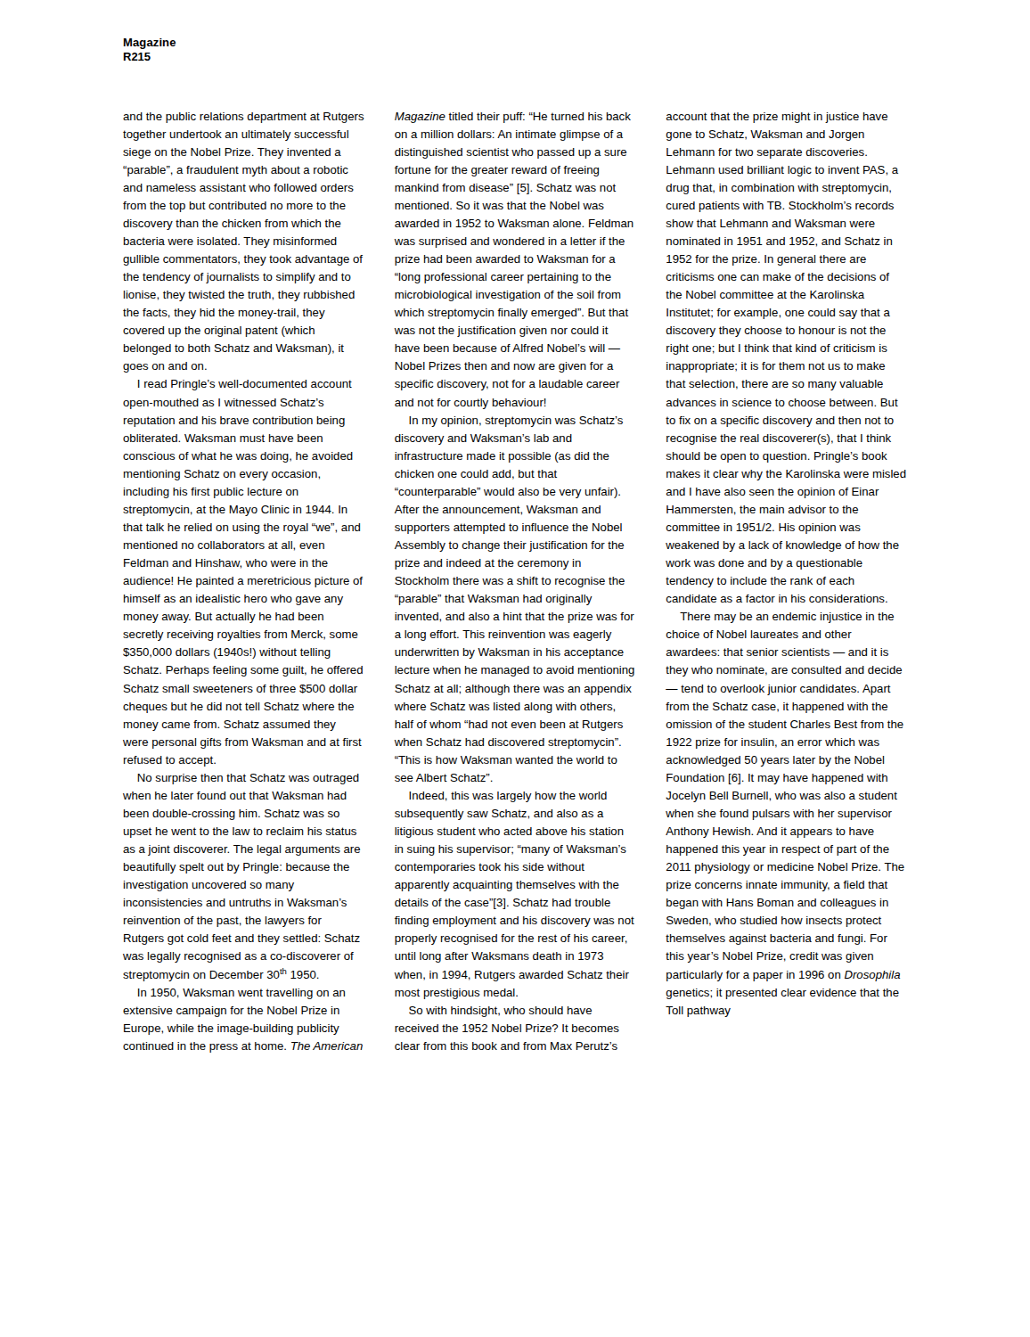Magazine
R215
and the public relations department at Rutgers together undertook an ultimately successful siege on the Nobel Prize. They invented a “parable”, a fraudulent myth about a robotic and nameless assistant who followed orders from the top but contributed no more to the discovery than the chicken from which the bacteria were isolated. They misinformed gullible commentators, they took advantage of the tendency of journalists to simplify and to lionise, they twisted the truth, they rubbished the facts, they hid the money-trail, they covered up the original patent (which belonged to both Schatz and Waksman), it goes on and on.
I read Pringle’s well-documented account open-mouthed as I witnessed Schatz’s reputation and his brave contribution being obliterated. Waksman must have been conscious of what he was doing, he avoided mentioning Schatz on every occasion, including his first public lecture on streptomycin, at the Mayo Clinic in 1944. In that talk he relied on using the royal “we”, and mentioned no collaborators at all, even Feldman and Hinshaw, who were in the audience! He painted a meretricious picture of himself as an idealistic hero who gave any money away. But actually he had been secretly receiving royalties from Merck, some $350,000 dollars (1940s!) without telling Schatz. Perhaps feeling some guilt, he offered Schatz small sweeteners of three $500 dollar cheques but he did not tell Schatz where the money came from. Schatz assumed they were personal gifts from Waksman and at first refused to accept.
No surprise then that Schatz was outraged when he later found out that Waksman had been double-crossing him. Schatz was so upset he went to the law to reclaim his status as a joint discoverer. The legal arguments are beautifully spelt out by Pringle: because the investigation uncovered so many inconsistencies and untruths in Waksman’s reinvention of the past, the lawyers for Rutgers got cold feet and they settled: Schatz was legally recognised as a co-discoverer of streptomycin on December 30th 1950.
In 1950, Waksman went travelling on an extensive campaign for the Nobel Prize in Europe, while the image-building publicity continued in the press at home. The American Magazine titled their puff: “He turned his back on a million dollars: An intimate glimpse of a distinguished scientist who passed up a sure fortune for the greater reward of freeing mankind from disease” [5]. Schatz was not mentioned. So it was that the Nobel was awarded in 1952 to Waksman alone. Feldman was surprised and wondered in a letter if the prize had been awarded to Waksman for a “long professional career pertaining to the microbiological investigation of the soil from which streptomycin finally emerged”. But that was not the justification given nor could it have been because of Alfred Nobel’s will — Nobel Prizes then and now are given for a specific discovery, not for a laudable career and not for courtly behaviour!
In my opinion, streptomycin was Schatz’s discovery and Waksman’s lab and infrastructure made it possible (as did the chicken one could add, but that “counterparable” would also be very unfair). After the announcement, Waksman and supporters attempted to influence the Nobel Assembly to change their justification for the prize and indeed at the ceremony in Stockholm there was a shift to recognise the “parable” that Waksman had originally invented, and also a hint that the prize was for a long effort. This reinvention was eagerly underwritten by Waksman in his acceptance lecture when he managed to avoid mentioning Schatz at all; although there was an appendix where Schatz was listed along with others, half of whom “had not even been at Rutgers when Schatz had discovered streptomycin”. “This is how Waksman wanted the world to see Albert Schatz”.
Indeed, this was largely how the world subsequently saw Schatz, and also as a litigious student who acted above his station in suing his supervisor; “many of Waksman’s contemporaries took his side without apparently acquainting themselves with the details of the case”[3]. Schatz had trouble finding employment and his discovery was not properly recognised for the rest of his career, until long after Waksmans death in 1973 when, in 1994, Rutgers awarded Schatz their most prestigious medal.
So with hindsight, who should have received the 1952 Nobel Prize? It becomes clear from this book and from Max Perutz’s account that the prize might in justice have gone to Schatz, Waksman and Jorgen Lehmann for two separate discoveries. Lehmann used brilliant logic to invent PAS, a drug that, in combination with streptomycin, cured patients with TB. Stockholm’s records show that Lehmann and Waksman were nominated in 1951 and 1952, and Schatz in 1952 for the prize. In general there are criticisms one can make of the decisions of the Nobel committee at the Karolinska Institutet; for example, one could say that a discovery they choose to honour is not the right one; but I think that kind of criticism is inappropriate; it is for them not us to make that selection, there are so many valuable advances in science to choose between. But to fix on a specific discovery and then not to recognise the real discoverer(s), that I think should be open to question. Pringle’s book makes it clear why the Karolinska were misled and I have also seen the opinion of Einar Hammersten, the main advisor to the committee in 1951/2. His opinion was weakened by a lack of knowledge of how the work was done and by a questionable tendency to include the rank of each candidate as a factor in his considerations.
There may be an endemic injustice in the choice of Nobel laureates and other awardees: that senior scientists — and it is they who nominate, are consulted and decide — tend to overlook junior candidates. Apart from the Schatz case, it happened with the omission of the student Charles Best from the 1922 prize for insulin, an error which was acknowledged 50 years later by the Nobel Foundation [6]. It may have happened with Jocelyn Bell Burnell, who was also a student when she found pulsars with her supervisor Anthony Hewish. And it appears to have happened this year in respect of part of the 2011 physiology or medicine Nobel Prize. The prize concerns innate immunity, a field that began with Hans Boman and colleagues in Sweden, who studied how insects protect themselves against bacteria and fungi. For this year’s Nobel Prize, credit was given particularly for a paper in 1996 on Drosophila genetics; it presented clear evidence that the Toll pathway